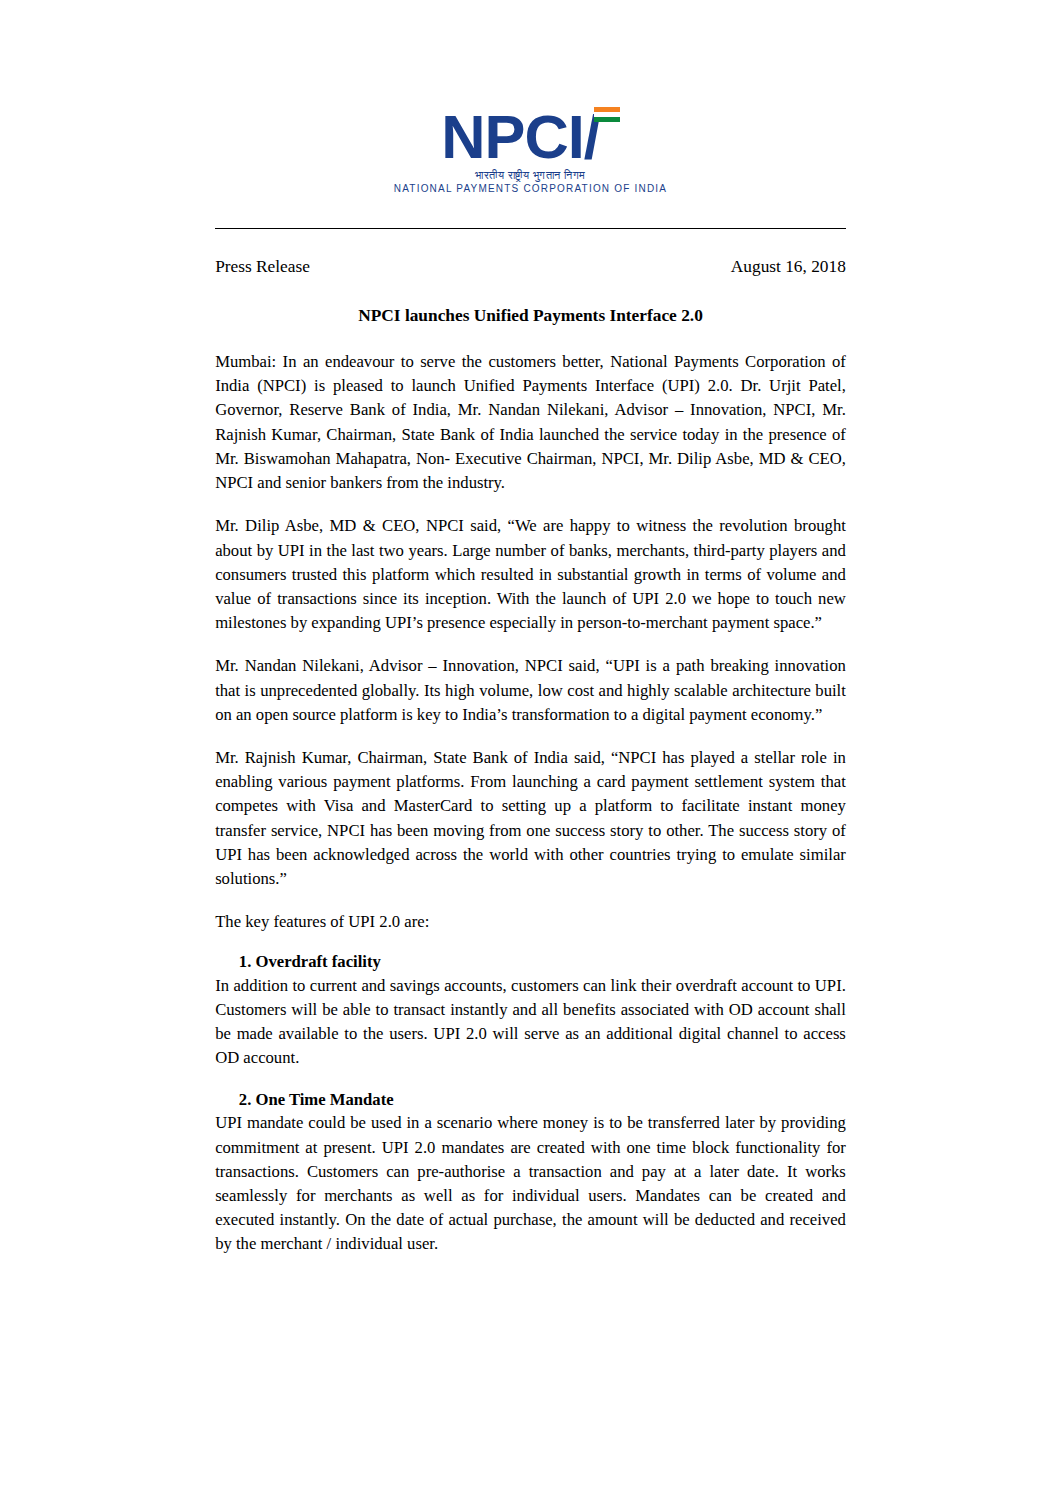NPCI/
भारतीय राष्ट्रीय भुगतान निगम
NATIONAL PAYMENTS CORPORATION OF INDIA
Press Release August 16, 2018
NPCI launches Unified Payments Interface 2.0
Mumbai: In an endeavour to serve the customers better, National Payments Corporation of India (NPCI) is pleased to launch Unified Payments Interface (UPI) 2.0. Dr. Urjit Patel, Governor, Reserve Bank of India, Mr. Nandan Nilekani, Advisor – Innovation, NPCI, Mr. Rajnish Kumar, Chairman, State Bank of India launched the service today in the presence of Mr. Biswamohan Mahapatra, Non- Executive Chairman, NPCI, Mr. Dilip Asbe, MD & CEO, NPCI and senior bankers from the industry.
Mr. Dilip Asbe, MD & CEO, NPCI said, “We are happy to witness the revolution brought about by UPI in the last two years. Large number of banks, merchants, third-party players and consumers trusted this platform which resulted in substantial growth in terms of volume and value of transactions since its inception. With the launch of UPI 2.0 we hope to touch new milestones by expanding UPI’s presence especially in person-to-merchant payment space.”
Mr. Nandan Nilekani, Advisor – Innovation, NPCI said, “UPI is a path breaking innovation that is unprecedented globally. Its high volume, low cost and highly scalable architecture built on an open source platform is key to India’s transformation to a digital payment economy.”
Mr. Rajnish Kumar, Chairman, State Bank of India said, “NPCI has played a stellar role in enabling various payment platforms. From launching a card payment settlement system that competes with Visa and MasterCard to setting up a platform to facilitate instant money transfer service, NPCI has been moving from one success story to other. The success story of UPI has been acknowledged across the world with other countries trying to emulate similar solutions.”
The key features of UPI 2.0 are:
Overdraft facility
In addition to current and savings accounts, customers can link their overdraft account to UPI. Customers will be able to transact instantly and all benefits associated with OD account shall be made available to the users. UPI 2.0 will serve as an additional digital channel to access OD account.
One Time Mandate
UPI mandate could be used in a scenario where money is to be transferred later by providing commitment at present. UPI 2.0 mandates are created with one time block functionality for transactions. Customers can pre-authorise a transaction and pay at a later date. It works seamlessly for merchants as well as for individual users. Mandates can be created and executed instantly. On the date of actual purchase, the amount will be deducted and received by the merchant / individual user.